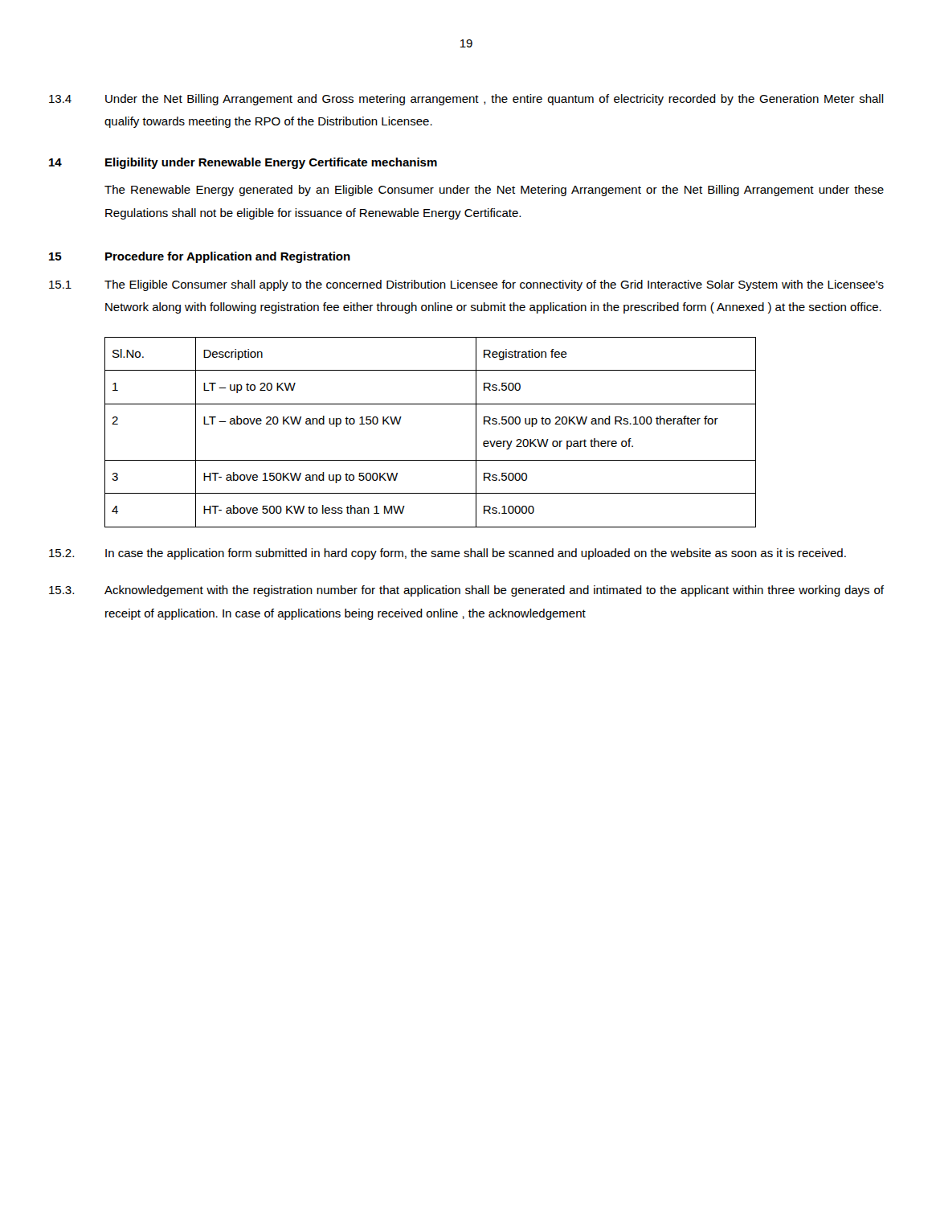19
13.4
Under the Net Billing Arrangement and Gross metering arrangement , the entire quantum of electricity recorded by the Generation Meter shall qualify towards meeting the RPO of the Distribution Licensee.
14
Eligibility under Renewable Energy Certificate mechanism
The Renewable Energy generated by an Eligible Consumer under the Net Metering Arrangement or the Net Billing Arrangement under these Regulations shall not be eligible for issuance of Renewable Energy Certificate.
15
Procedure for Application and Registration
15.1
The Eligible Consumer shall apply to the concerned Distribution Licensee for connectivity of the Grid Interactive Solar System with the Licensee's Network along with following registration fee either through online or submit the application in the prescribed form ( Annexed ) at the section office.
| Sl.No. | Description | Registration fee |
| 1 | LT – up to 20 KW | Rs.500 |
| 2 | LT – above 20 KW and up to 150 KW | Rs.500 up to 20KW and Rs.100 therafter for every 20KW or part there of. |
| 3 | HT- above 150KW and up to 500KW | Rs.5000 |
| 4 | HT- above 500 KW to less than 1 MW | Rs.10000 |
15.2.
In case the application form submitted in hard copy form, the same shall be scanned and uploaded on the website as soon as it is received.
15.3.
Acknowledgement with the registration number for that application shall be generated and intimated to the applicant within three working days of receipt of application. In case of applications being received online , the acknowledgement